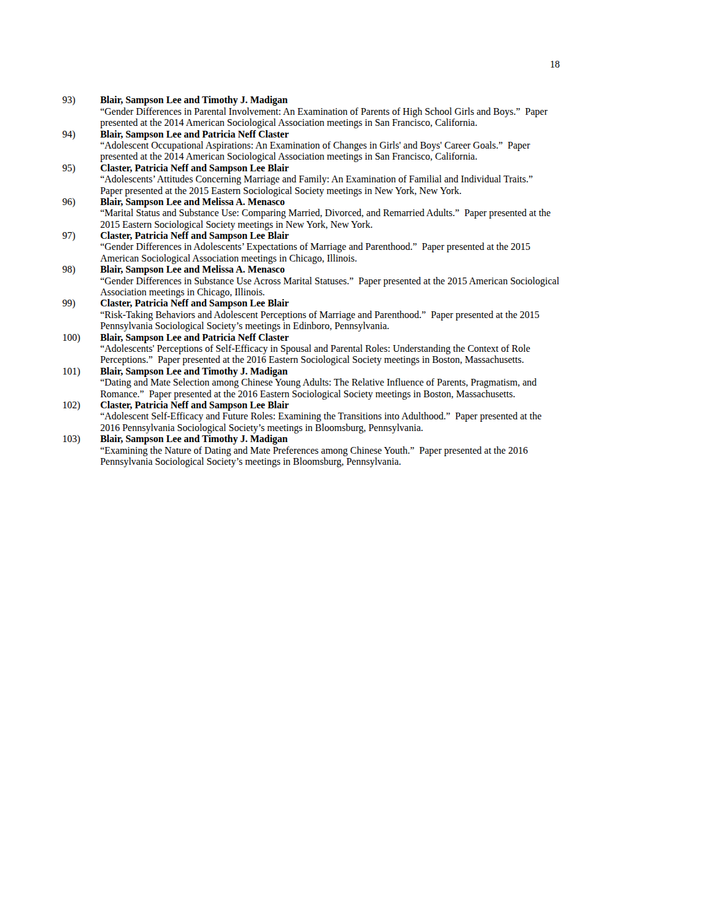18
93) Blair, Sampson Lee and Timothy J. Madigan “Gender Differences in Parental Involvement: An Examination of Parents of High School Girls and Boys.” Paper presented at the 2014 American Sociological Association meetings in San Francisco, California.
94) Blair, Sampson Lee and Patricia Neff Claster “Adolescent Occupational Aspirations: An Examination of Changes in Girls' and Boys' Career Goals.” Paper presented at the 2014 American Sociological Association meetings in San Francisco, California.
95) Claster, Patricia Neff and Sampson Lee Blair “Adolescents’ Attitudes Concerning Marriage and Family: An Examination of Familial and Individual Traits.” Paper presented at the 2015 Eastern Sociological Society meetings in New York, New York.
96) Blair, Sampson Lee and Melissa A. Menasco “Marital Status and Substance Use: Comparing Married, Divorced, and Remarried Adults.” Paper presented at the 2015 Eastern Sociological Society meetings in New York, New York.
97) Claster, Patricia Neff and Sampson Lee Blair “Gender Differences in Adolescents’ Expectations of Marriage and Parenthood.” Paper presented at the 2015 American Sociological Association meetings in Chicago, Illinois.
98) Blair, Sampson Lee and Melissa A. Menasco “Gender Differences in Substance Use Across Marital Statuses.” Paper presented at the 2015 American Sociological Association meetings in Chicago, Illinois.
99) Claster, Patricia Neff and Sampson Lee Blair “Risk-Taking Behaviors and Adolescent Perceptions of Marriage and Parenthood.” Paper presented at the 2015 Pennsylvania Sociological Society’s meetings in Edinboro, Pennsylvania.
100) Blair, Sampson Lee and Patricia Neff Claster “Adolescents' Perceptions of Self-Efficacy in Spousal and Parental Roles: Understanding the Context of Role Perceptions.” Paper presented at the 2016 Eastern Sociological Society meetings in Boston, Massachusetts.
101) Blair, Sampson Lee and Timothy J. Madigan “Dating and Mate Selection among Chinese Young Adults: The Relative Influence of Parents, Pragmatism, and Romance.” Paper presented at the 2016 Eastern Sociological Society meetings in Boston, Massachusetts.
102) Claster, Patricia Neff and Sampson Lee Blair “Adolescent Self-Efficacy and Future Roles: Examining the Transitions into Adulthood.” Paper presented at the 2016 Pennsylvania Sociological Society’s meetings in Bloomsburg, Pennsylvania.
103) Blair, Sampson Lee and Timothy J. Madigan “Examining the Nature of Dating and Mate Preferences among Chinese Youth.” Paper presented at the 2016 Pennsylvania Sociological Society’s meetings in Bloomsburg, Pennsylvania.